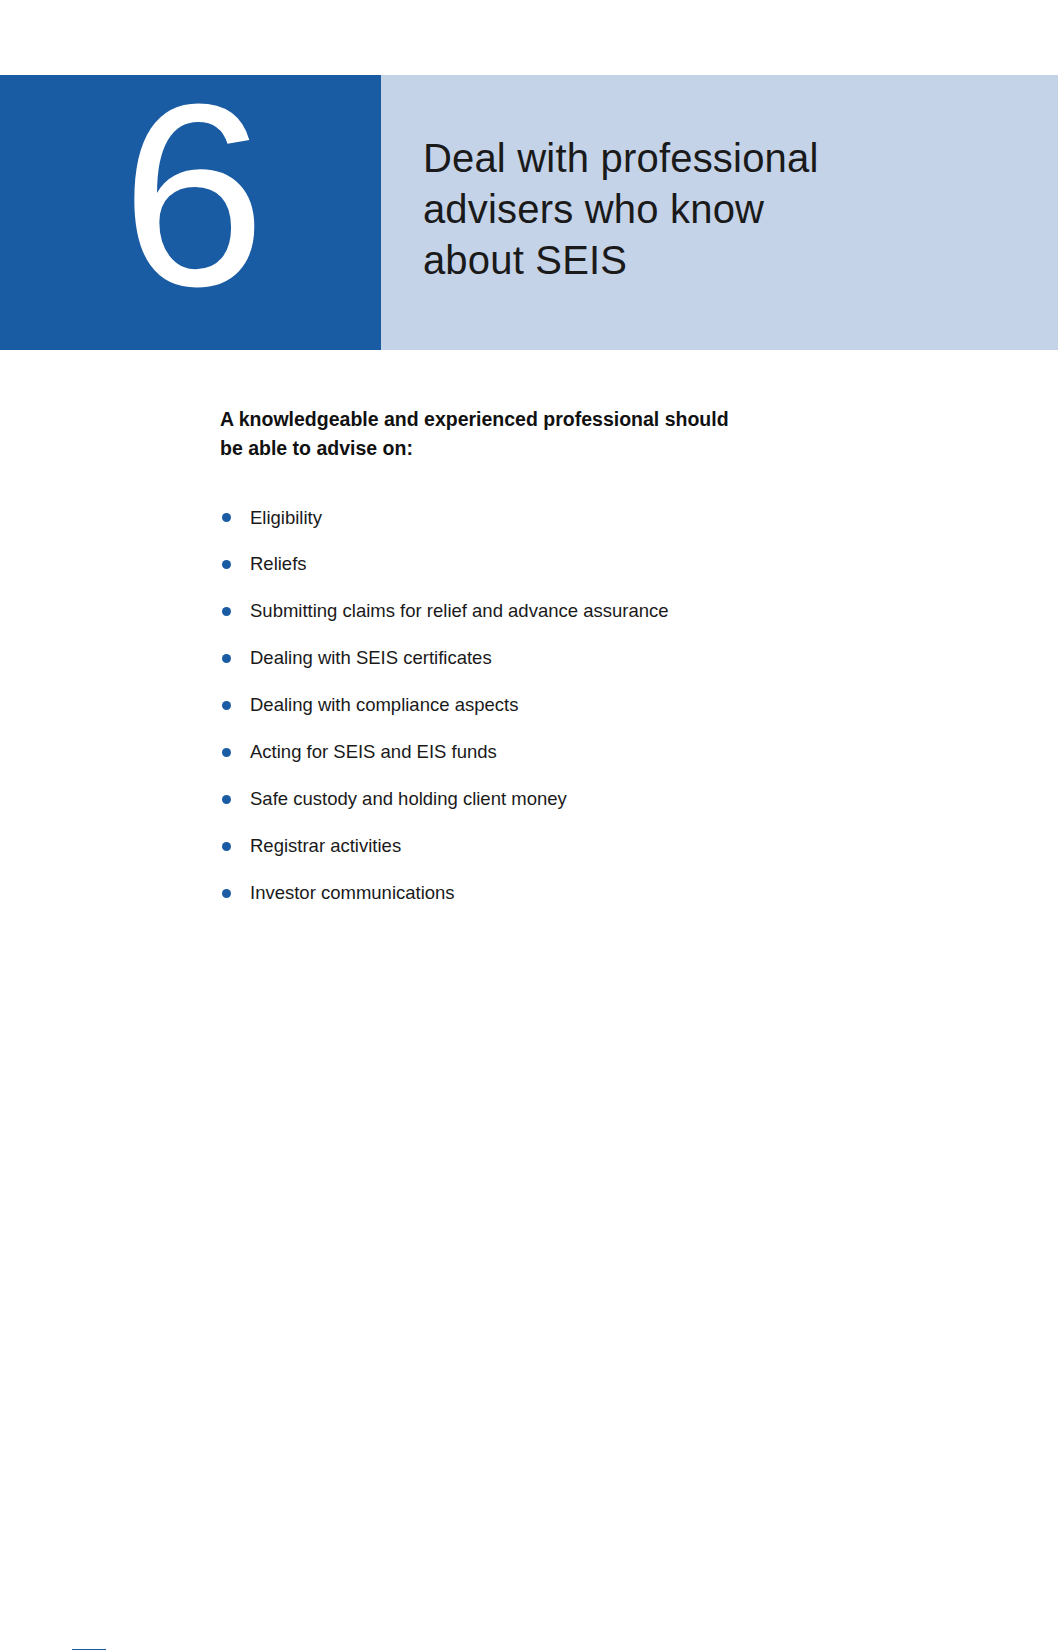6
Deal with professional
advisers who know
about SEIS
A knowledgeable and experienced professional should
be able to advise on:
Eligibility
Reliefs
Submitting claims for relief and advance assurance
Dealing with SEIS certificates
Dealing with compliance aspects
Acting for SEIS and EIS funds
Safe custody and holding client money
Registrar activities
Investor communications
8